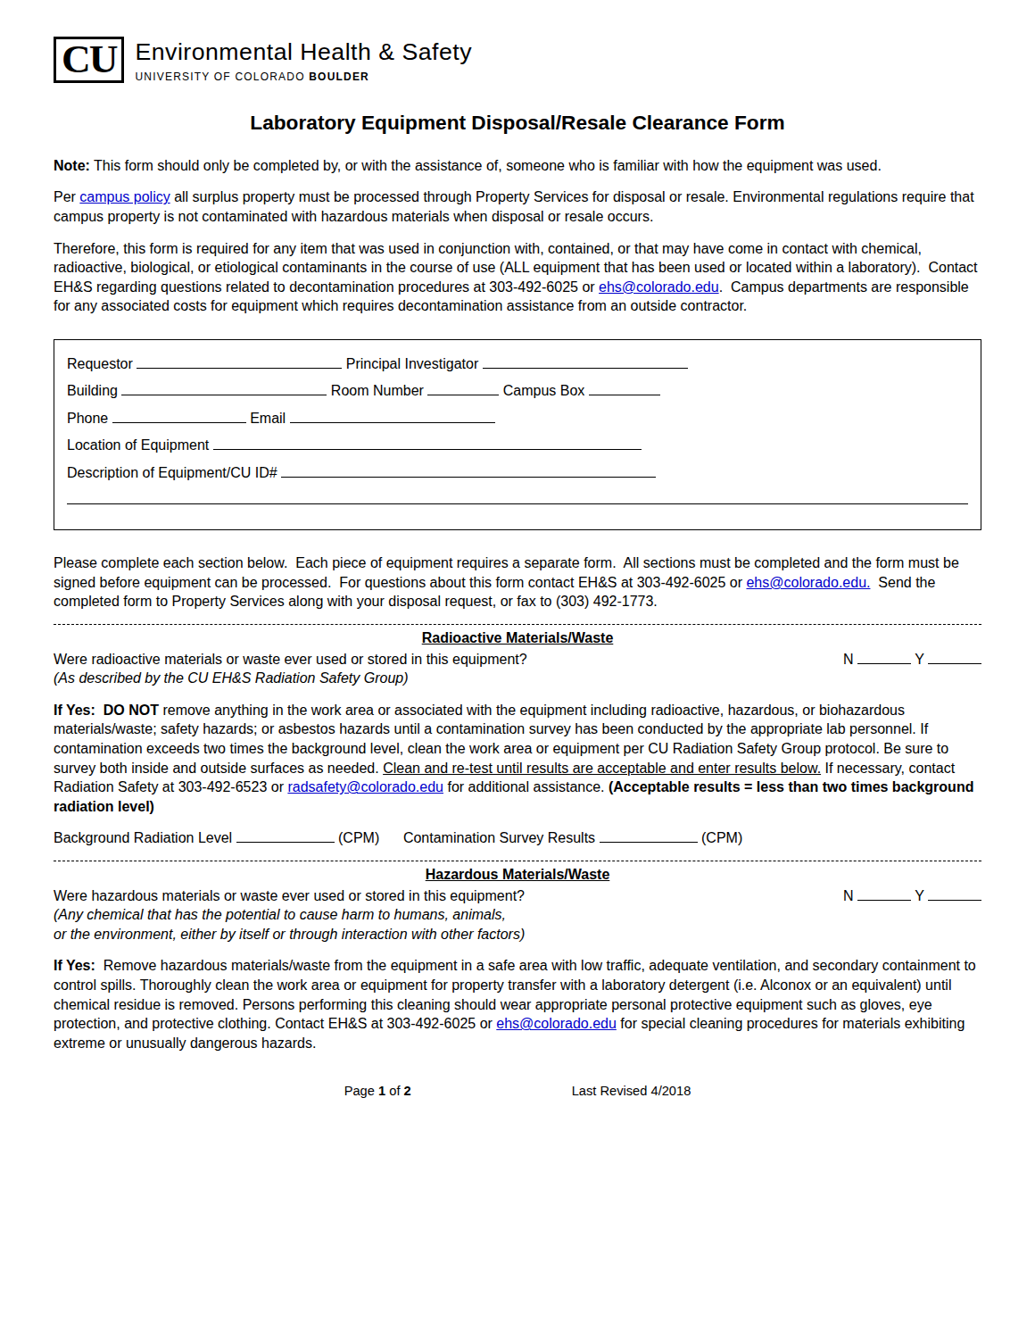CU
Environmental Health & Safety
UNIVERSITY OF COLORADO BOULDER
Laboratory Equipment Disposal/Resale Clearance Form
Note: This form should only be completed by, or with the assistance of, someone who is familiar with how the equipment was used.
Per campus policy all surplus property must be processed through Property Services for disposal or resale. Environmental regulations require that campus property is not contaminated with hazardous materials when disposal or resale occurs.
Therefore, this form is required for any item that was used in conjunction with, contained, or that may have come in contact with chemical, radioactive, biological, or etiological contaminants in the course of use (ALL equipment that has been used or located within a laboratory). Contact EH&S regarding questions related to decontamination procedures at 303-492-6025 or ehs@colorado.edu. Campus departments are responsible for any associated costs for equipment which requires decontamination assistance from an outside contractor.
Requestor Principal Investigator
Building Room Number Campus Box
Phone Email
Location of Equipment
Description of Equipment/CU ID#
Please complete each section below. Each piece of equipment requires a separate form. All sections must be completed and the form must be signed before equipment can be processed. For questions about this form contact EH&S at 303-492-6025 or ehs@colorado.edu. Send the completed form to Property Services along with your disposal request, or fax to (303) 492-1773.
Radioactive Materials/Waste
Were radioactive materials or waste ever used or stored in this equipment? N Y
(As described by the CU EH&S Radiation Safety Group)
If Yes: DO NOT remove anything in the work area or associated with the equipment including radioactive, hazardous, or biohazardous materials/waste; safety hazards; or asbestos hazards until a contamination survey has been conducted by the appropriate lab personnel. If contamination exceeds two times the background level, clean the work area or equipment per CU Radiation Safety Group protocol. Be sure to survey both inside and outside surfaces as needed. Clean and re-test until results are acceptable and enter results below. If necessary, contact Radiation Safety at 303-492-6523 or radsafety@colorado.edu for additional assistance. (Acceptable results = less than two times background radiation level)
Background Radiation Level (CPM) Contamination Survey Results (CPM)
Hazardous Materials/Waste
Were hazardous materials or waste ever used or stored in this equipment? N Y
(Any chemical that has the potential to cause harm to humans, animals,
or the environment, either by itself or through interaction with other factors)
If Yes: Remove hazardous materials/waste from the equipment in a safe area with low traffic, adequate ventilation, and secondary containment to control spills. Thoroughly clean the work area or equipment for property transfer with a laboratory detergent (i.e. Alconox or an equivalent) until chemical residue is removed. Persons performing this cleaning should wear appropriate personal protective equipment such as gloves, eye protection, and protective clothing. Contact EH&S at 303-492-6025 or ehs@colorado.edu for special cleaning procedures for materials exhibiting extreme or unusually dangerous hazards.
Page 1 of 2
Last Revised 4/2018